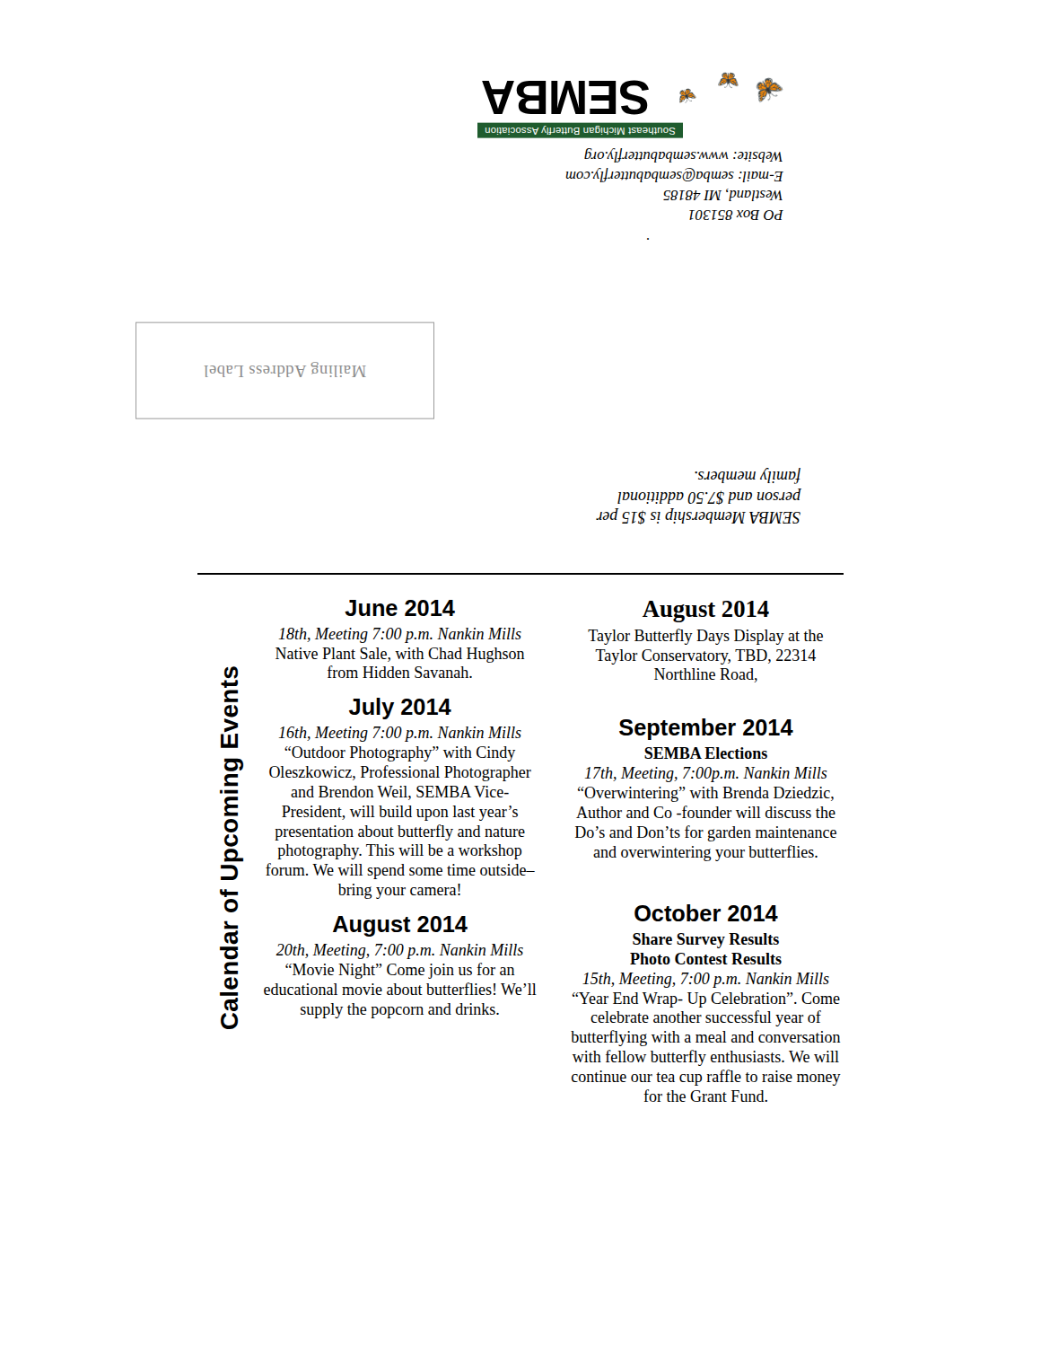SEMBA Membership is $15 per person and $7.50 additional family members.
Mailing Address Label
.
PO Box 851301
Westland, MI 48185
E-mail: semba@sembabutterfly.com
Website: www.sembabutterfly.org
Southeast Michigan Butterfly Association
SEMBA
🦋
🦋
🦋
Calendar of Upcoming Events
June 2014
18th, Meeting 7:00 p.m. Nankin Mills
Native Plant Sale, with Chad Hughson from Hidden Savanah.
July 2014
16th, Meeting 7:00 p.m. Nankin Mills
“Outdoor Photography” with Cindy Oleszkowicz, Professional Photographer and Brendon Weil, SEMBA Vice-President, will build upon last year’s presentation about butterfly and nature photography. This will be a workshop forum. We will spend some time outside– bring your camera!
August 2014
20th, Meeting, 7:00 p.m. Nankin Mills
“Movie Night” Come join us for an educational movie about butterflies! We’ll supply the popcorn and drinks.
August 2014
Taylor Butterfly Days Display at the Taylor Conservatory, TBD, 22314 Northline Road,
September 2014
SEMBA Elections
17th, Meeting, 7:00p.m. Nankin Mills
“Overwintering” with Brenda Dziedzic, Author and Co -founder will discuss the Do’s and Don’ts for garden maintenance and overwintering your butterflies.
October 2014
Share Survey Results
Photo Contest Results
15th, Meeting, 7:00 p.m. Nankin Mills
“Year End Wrap- Up Celebration”. Come celebrate another successful year of butterflying with a meal and conversation with fellow butterfly enthusiasts. We will continue our tea cup raffle to raise money for the Grant Fund.